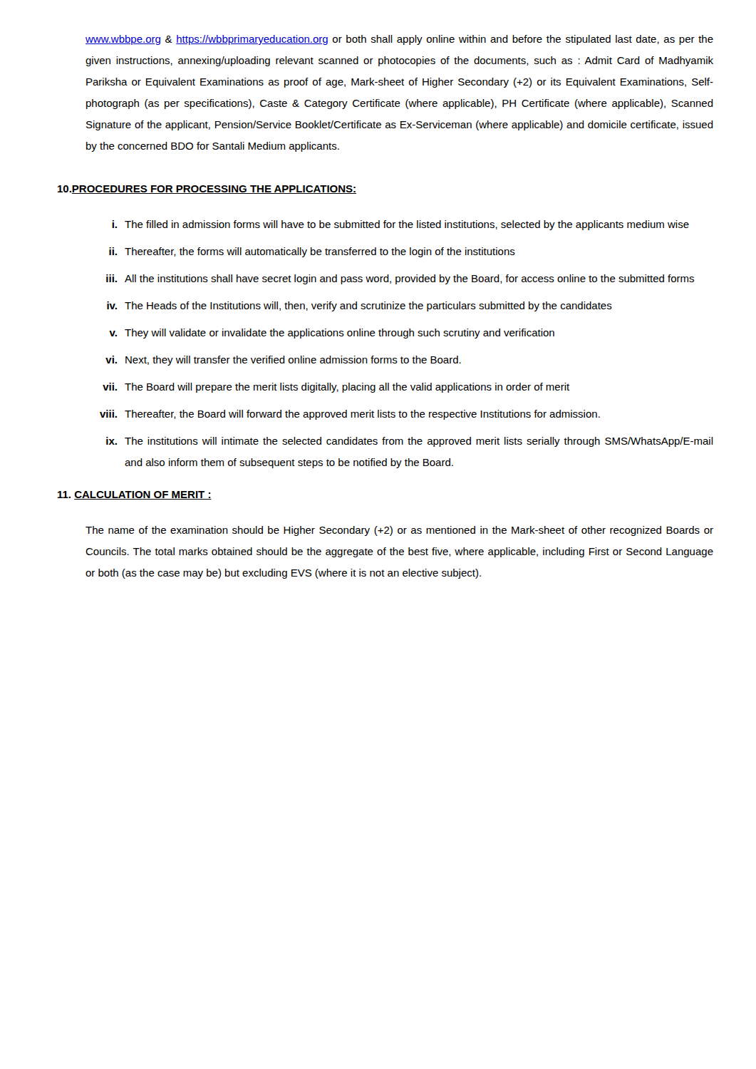www.wbbpe.org & https://wbbprimaryeducation.org or both shall apply online within and before the stipulated last date, as per the given instructions, annexing/uploading relevant scanned or photocopies of the documents, such as : Admit Card of Madhyamik Pariksha or Equivalent Examinations as proof of age, Mark-sheet of Higher Secondary (+2) or its Equivalent Examinations, Self-photograph (as per specifications), Caste & Category Certificate (where applicable), PH Certificate (where applicable), Scanned Signature of the applicant, Pension/Service Booklet/Certificate as Ex-Serviceman (where applicable) and domicile certificate, issued by the concerned BDO for Santali Medium applicants.
10.
PROCEDURES FOR PROCESSING THE APPLICATIONS:
i. The filled in admission forms will have to be submitted for the listed institutions, selected by the applicants medium wise
ii. Thereafter, the forms will automatically be transferred to the login of the institutions
iii. All the institutions shall have secret login and pass word, provided by the Board, for access online to the submitted forms
iv. The Heads of the Institutions will, then, verify and scrutinize the particulars submitted by the candidates
v. They will validate or invalidate the applications online through such scrutiny and verification
vi. Next, they will transfer the verified online admission forms to the Board.
vii. The Board will prepare the merit lists digitally, placing all the valid applications in order of merit
viii. Thereafter, the Board will forward the approved merit lists to the respective Institutions for admission.
ix. The institutions will intimate the selected candidates from the approved merit lists serially through SMS/WhatsApp/E-mail and also inform them of subsequent steps to be notified by the Board.
11.
CALCULATION OF MERIT :
The name of the examination should be Higher Secondary (+2) or as mentioned in the Mark-sheet of other recognized Boards or Councils. The total marks obtained should be the aggregate of the best five, where applicable, including First or Second Language or both (as the case may be) but excluding EVS (where it is not an elective subject).